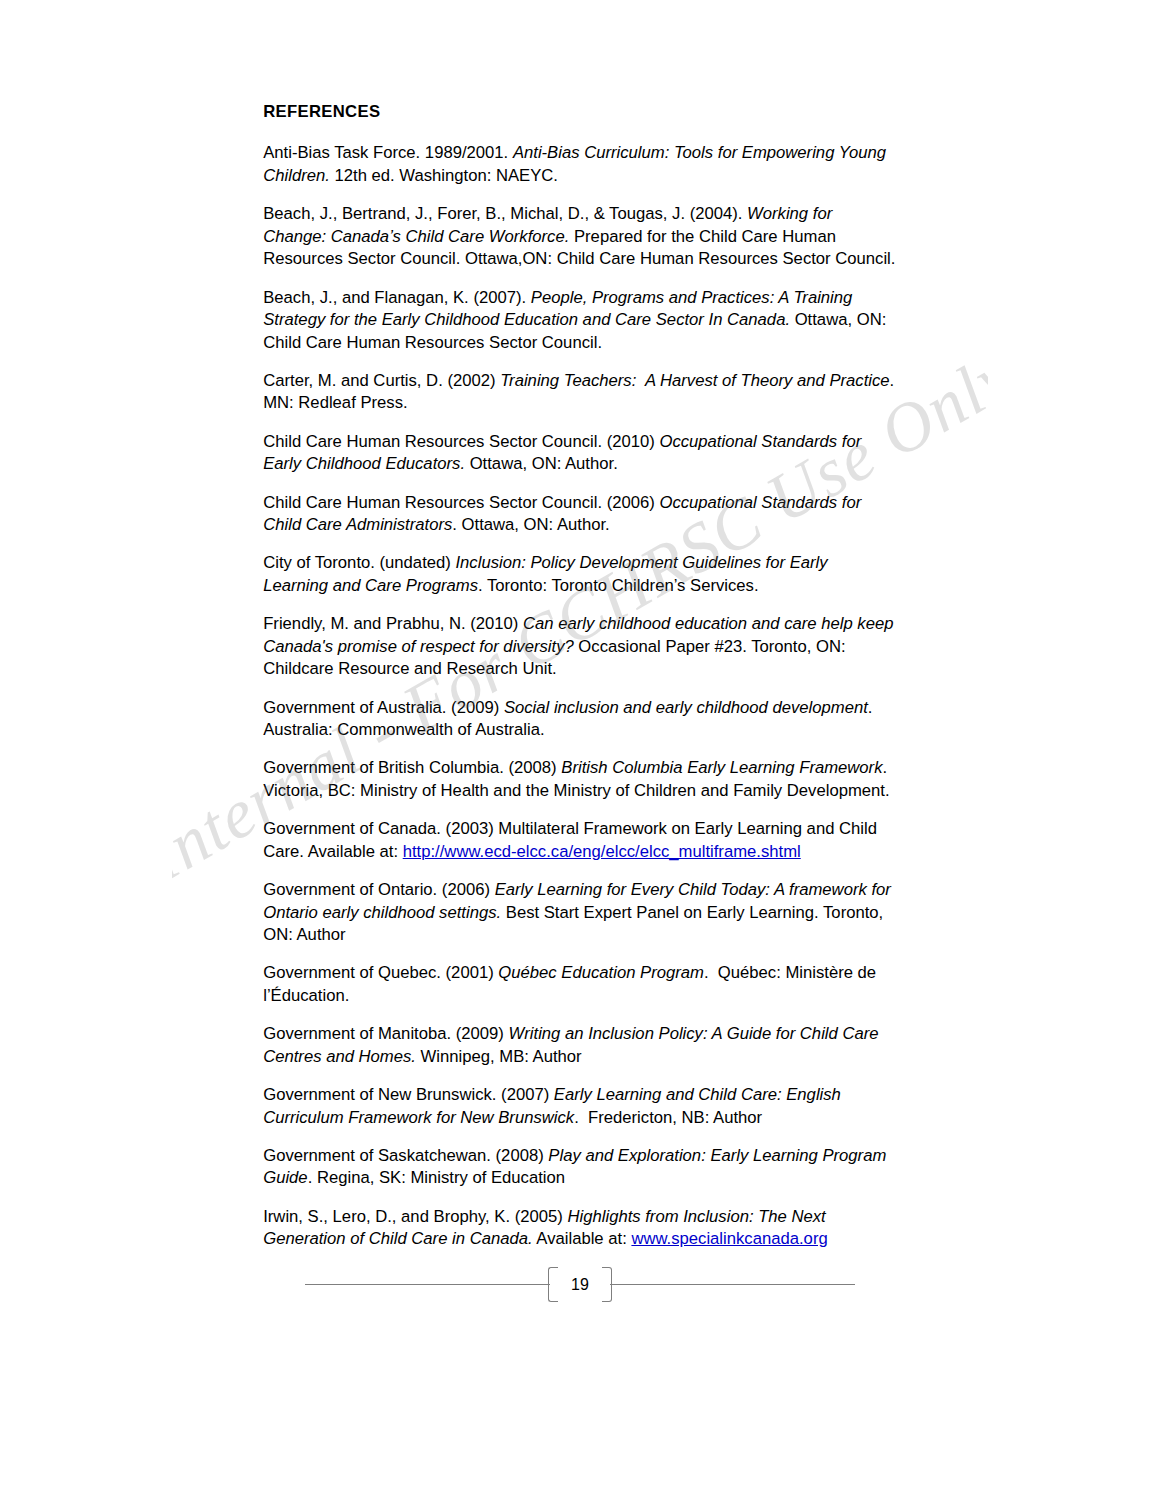Internal - For CCHRSC Use Only
REFERENCES
Anti-Bias Task Force. 1989/2001. Anti-Bias Curriculum: Tools for Empowering Young Children. 12th ed. Washington: NAEYC.
Beach, J., Bertrand, J., Forer, B., Michal, D., & Tougas, J. (2004). Working for Change: Canada’s Child Care Workforce. Prepared for the Child Care Human Resources Sector Council. Ottawa,ON: Child Care Human Resources Sector Council.
Beach, J., and Flanagan, K. (2007). People, Programs and Practices: A Training Strategy for the Early Childhood Education and Care Sector In Canada. Ottawa, ON: Child Care Human Resources Sector Council.
Carter, M. and Curtis, D. (2002) Training Teachers: A Harvest of Theory and Practice. MN: Redleaf Press.
Child Care Human Resources Sector Council. (2010) Occupational Standards for Early Childhood Educators. Ottawa, ON: Author.
Child Care Human Resources Sector Council. (2006) Occupational Standards for Child Care Administrators. Ottawa, ON: Author.
City of Toronto. (undated) Inclusion: Policy Development Guidelines for Early Learning and Care Programs. Toronto: Toronto Children’s Services.
Friendly, M. and Prabhu, N. (2010) Can early childhood education and care help keep Canada's promise of respect for diversity? Occasional Paper #23. Toronto, ON: Childcare Resource and Research Unit.
Government of Australia. (2009) Social inclusion and early childhood development. Australia: Commonwealth of Australia.
Government of British Columbia. (2008) British Columbia Early Learning Framework. Victoria, BC: Ministry of Health and the Ministry of Children and Family Development.
Government of Canada. (2003) Multilateral Framework on Early Learning and Child Care. Available at: http://www.ecd-elcc.ca/eng/elcc/elcc_multiframe.shtml
Government of Ontario. (2006) Early Learning for Every Child Today: A framework for Ontario early childhood settings. Best Start Expert Panel on Early Learning. Toronto, ON: Author
Government of Quebec. (2001) Québec Education Program. Québec: Ministère de l’Éducation.
Government of Manitoba. (2009) Writing an Inclusion Policy: A Guide for Child Care Centres and Homes. Winnipeg, MB: Author
Government of New Brunswick. (2007) Early Learning and Child Care: English Curriculum Framework for New Brunswick. Fredericton, NB: Author
Government of Saskatchewan. (2008) Play and Exploration: Early Learning Program Guide. Regina, SK: Ministry of Education
Irwin, S., Lero, D., and Brophy, K. (2005) Highlights from Inclusion: The Next Generation of Child Care in Canada. Available at: www.specialinkcanada.org
19